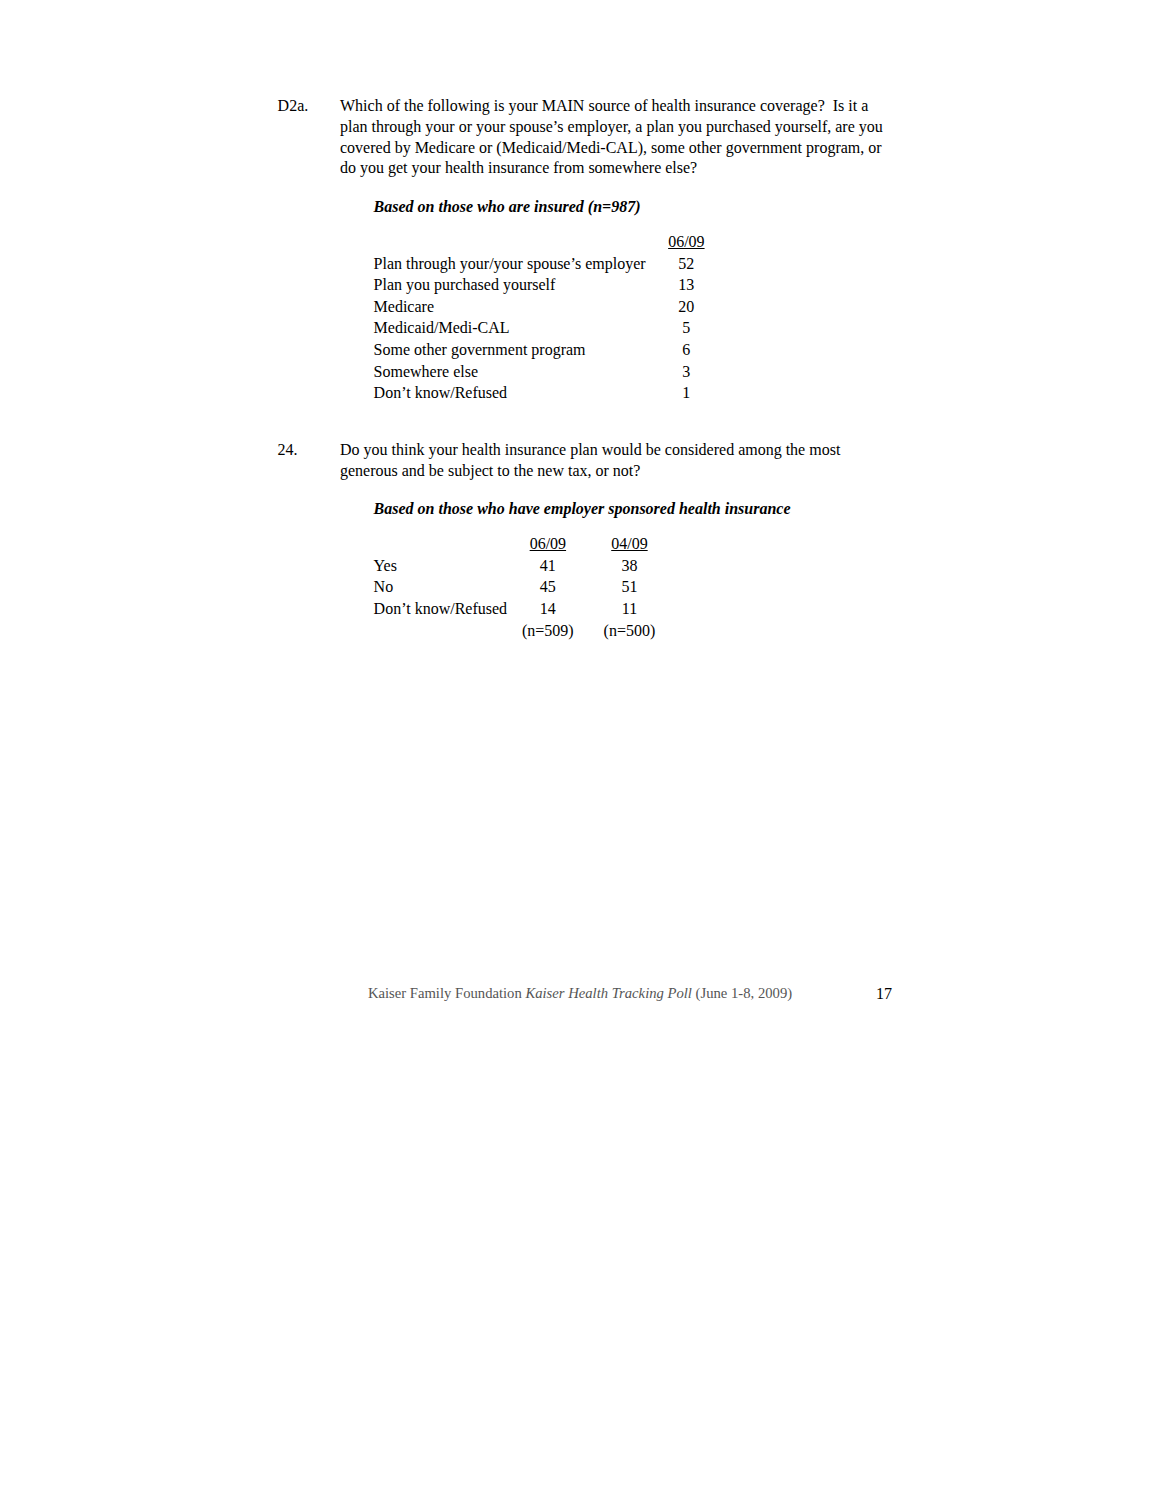D2a.
Which of the following is your MAIN source of health insurance coverage? Is it a plan through your or your spouse’s employer, a plan you purchased yourself, are you covered by Medicare or (Medicaid/Medi-CAL), some other government program, or do you get your health insurance from somewhere else?
Based on those who are insured (n=987)
| | 06/09 |
| Plan through your/your spouse’s employer | 52 |
| Plan you purchased yourself | 13 |
| Medicare | 20 |
| Medicaid/Medi-CAL | 5 |
| Some other government program | 6 |
| Somewhere else | 3 |
| Don’t know/Refused | 1 |
24.
Do you think your health insurance plan would be considered among the most generous and be subject to the new tax, or not?
Based on those who have employer sponsored health insurance
| | 06/09 | 04/09 |
| Yes | 41 | 38 |
| No | 45 | 51 |
| Don’t know/Refused | 14 | 11 |
| | (n=509) | (n=500) |
Kaiser Family Foundation Kaiser Health Tracking Poll (June 1-8, 2009)
17